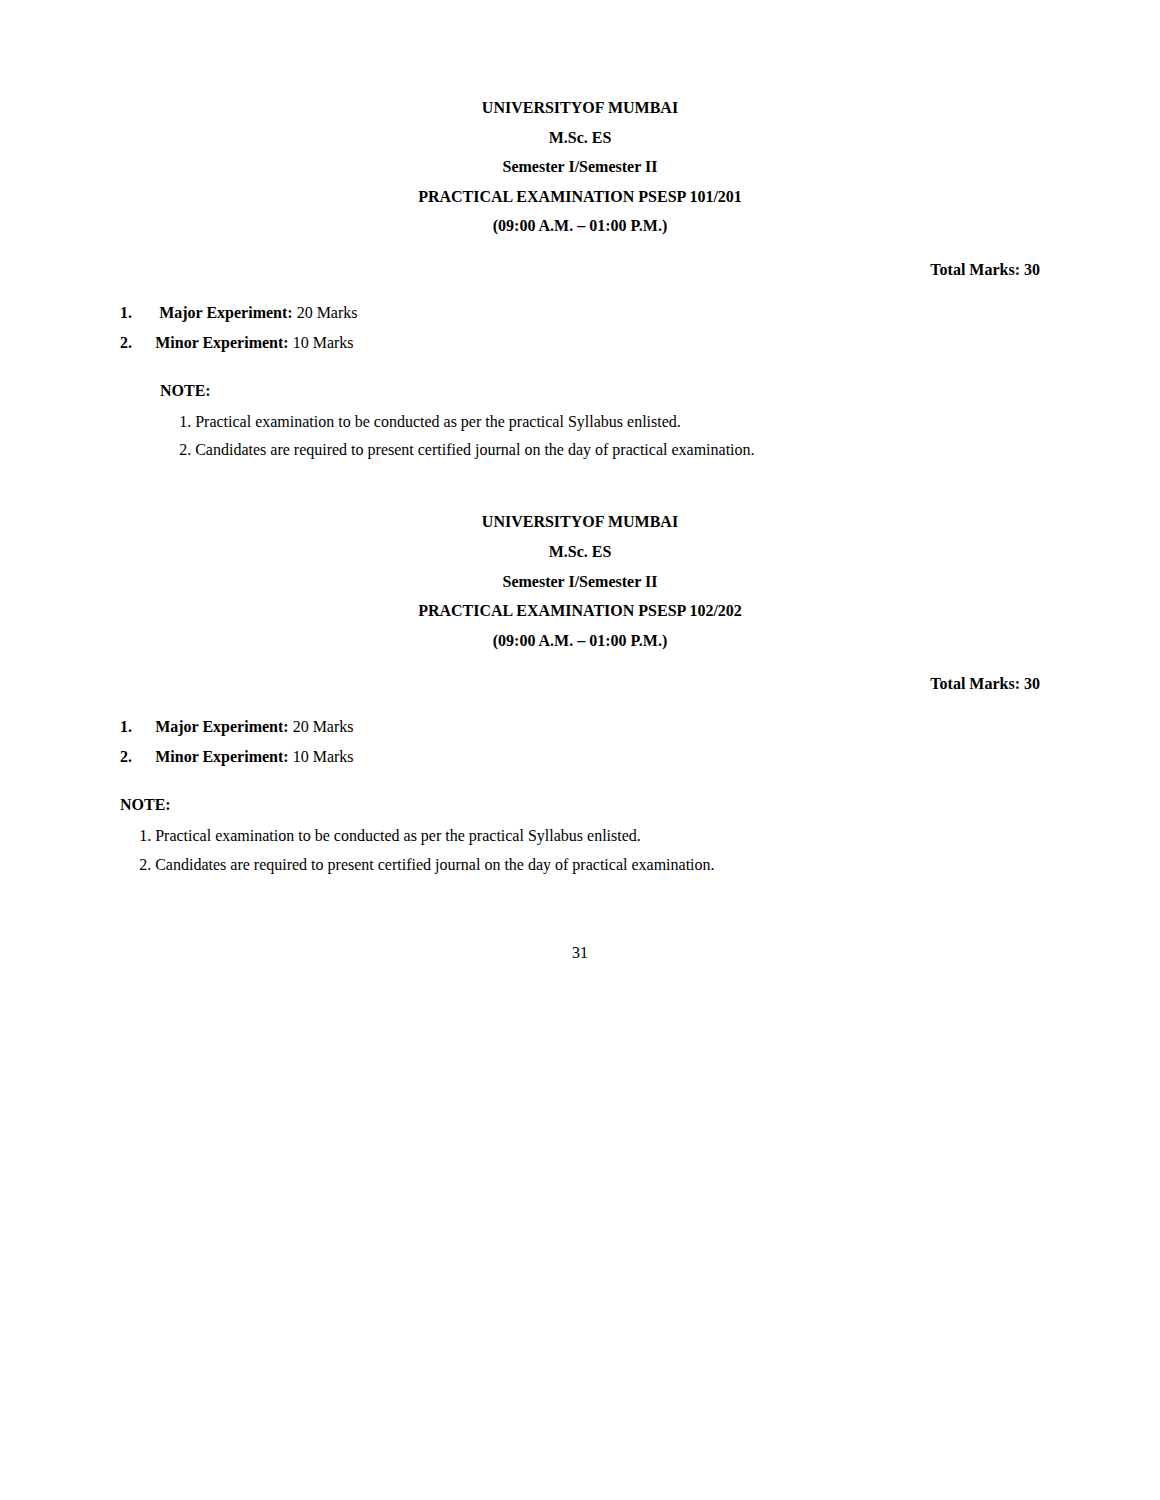UNIVERSITYOF MUMBAI
M.Sc. ES
Semester I/Semester II
PRACTICAL EXAMINATION PSESP 101/201
(09:00 A.M. – 01:00 P.M.)
Total Marks: 30
1. Major Experiment: 20 Marks
2. Minor Experiment: 10 Marks
NOTE:
Practical examination to be conducted as per the practical Syllabus enlisted.
Candidates are required to present certified journal on the day of practical examination.
UNIVERSITYOF MUMBAI
M.Sc. ES
Semester I/Semester II
PRACTICAL EXAMINATION PSESP 102/202
(09:00 A.M. – 01:00 P.M.)
Total Marks: 30
1. Major Experiment: 20 Marks
2. Minor Experiment: 10 Marks
NOTE:
Practical examination to be conducted as per the practical Syllabus enlisted.
Candidates are required to present certified journal on the day of practical examination.
31